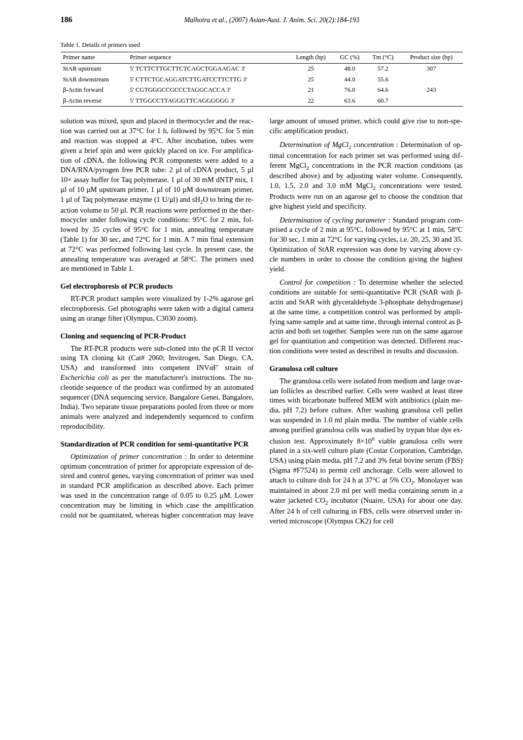186 Malhotra et al., (2007) Asian-Aust. J. Anim. Sci. 20(2):184-193
Table 1. Details of primers used
| Primer name | Primer sequence | Length (bp) | GC (%) | Tm (°C) | Product size (bp) |
| --- | --- | --- | --- | --- | --- |
| StAR upstream | 5' TCTTCTTGCTTCTCAGCTGGAAGAC 3' | 25 | 48.0 | 57.2 | 307 |
| StAR downstream | 5' CTTCTGCAGGATCTTGATCCTTCTTG 3' | 25 | 44.0 | 55.6 | |
| β-Actin forward | 5' CGTGGGCCGCCCTAGGCACCA 3' | 21 | 76.0 | 64.6 | 243 |
| β-Actin reverse | 5' TTGGCCTTAGGGTTCAGGGGGG 3' | 22 | 63.6 | 60.7 | |
solution was mixed, spun and placed in thermocycler and the reaction was carried out at 37°C for 1 h, followed by 95°C for 5 min and reaction was stopped at 4°C. After incubation, tubes were given a brief spin and were quickly placed on ice. For amplification of cDNA, the following PCR components were added to a DNA/RNA/pyrogen free PCR tube: 2 µl of cDNA product, 5 µl 10× assay buffer for Taq polymerase, 1 µl of 30 mM dNTP mix, 1 µl of 10 µM upstream primer, 1 µl of 10 µM downstream primer, 1 µl of Taq polymerase enzyme (1 U/µl) and sH2O to bring the reaction volume to 50 µl. PCR reactions were performed in the thermocycler under following cycle conditions: 95°C for 2 min, followed by 35 cycles of 95°C for 1 min, annealing temperature (Table 1) for 30 sec, and 72°C for 1 min. A 7 min final extension at 72°C was performed following last cycle. In present case, the annealing temperature was averaged at 58°C. The primers used are mentioned in Table 1.
Gel electrophoresis of PCR products
RT-PCR product samples were visualized by 1-2% agarose gel electrophoresis. Gel photographs were taken with a digital camera using an orange filter (Olympus, C3030 zoom).
Cloning and sequencing of PCR-Product
The RT-PCR products were sub-cloned into the pCR II vector using TA cloning kit (Cat# 2060; Invitrogen, San Diego, CA, USA) and transformed into competent INVαF' strain of Escherichia coli as per the manufacturer's instructions. The nucleotide sequence of the product was confirmed by an automated sequencer (DNA sequencing service, Bangalore Genei, Bangalore, India). Two separate tissue preparations pooled from three or more animals were analyzed and independently sequenced to confirm reproducibility.
Standardization of PCR condition for semi-quantitative PCR
Optimization of primer concentration : In order to determine optimum concentration of primer for appropriate expression of desired and control genes, varying concentration of primer was used in standard PCR amplification as described above. Each primer was used in the concentration range of 0.05 to 0.25 µM. Lower concentration may be limiting in which case the amplification could not be quantitated, whereas higher concentration may leave large amount of unused primer, which could give rise to non-specific amplification product.
Determination of MgCl2 concentration : Determination of optimal concentration for each primer set was performed using different MgCl2 concentrations in the PCR reaction conditions (as described above) and by adjusting water volume. Consequently, 1.0, 1.5, 2.0 and 3.0 mM MgCl2 concentrations were tested. Products were run on an agarose gel to choose the condition that give highest yield and specificity.
Determination of cycling parameter : Standard program comprised a cycle of 2 min at 95°C, followed by 95°C at 1 min, 58°C for 30 sec, 1 min at 72°C for varying cycles, i.e. 20, 25, 30 and 35. Optimization of StAR expression was done by varying above cycle numbers in order to choose the condition giving the highest yield.
Control for competition : To determine whether the selected conditions are suitable for semi-quantitative PCR (StAR with β-actin and StAR with glyceraldehyde 3-phosphate dehydrogenase) at the same time, a competition control was performed by amplifying same sample and at same time, through internal control as β-actin and both set together. Samples were run on the same agarose gel for quantitation and competition was detected. Different reaction conditions were tested as described in results and discussion.
Granulosa cell culture
The granulosa cells were isolated from medium and large ovarian follicles as described earlier. Cells were washed at least three times with bicarbonate buffered MEM with antibiotics (plain media, pH 7.2) before culture. After washing granulosa cell pellet was suspended in 1.0 ml plain media. The number of viable cells among purified granulosa cells was studied by trypan blue dye exclusion test. Approximately 8×106 viable granulosa cells were plated in a six-well culture plate (Costar Corporation, Cambridge, USA) using plain media, pH 7.2 and 3% fetal bovine serum (FBS) (Sigma #F7524) to permit cell anchorage. Cells were allowed to attach to culture dish for 24 h at 37°C at 5% CO2. Monolayer was maintained in about 2.0 ml per well media containing serum in a water jacketed CO2 incubator (Nuaire, USA) for about one day. After 24 h of cell culturing in FBS, cells were observed under inverted microscope (Olympus CK2) for cell